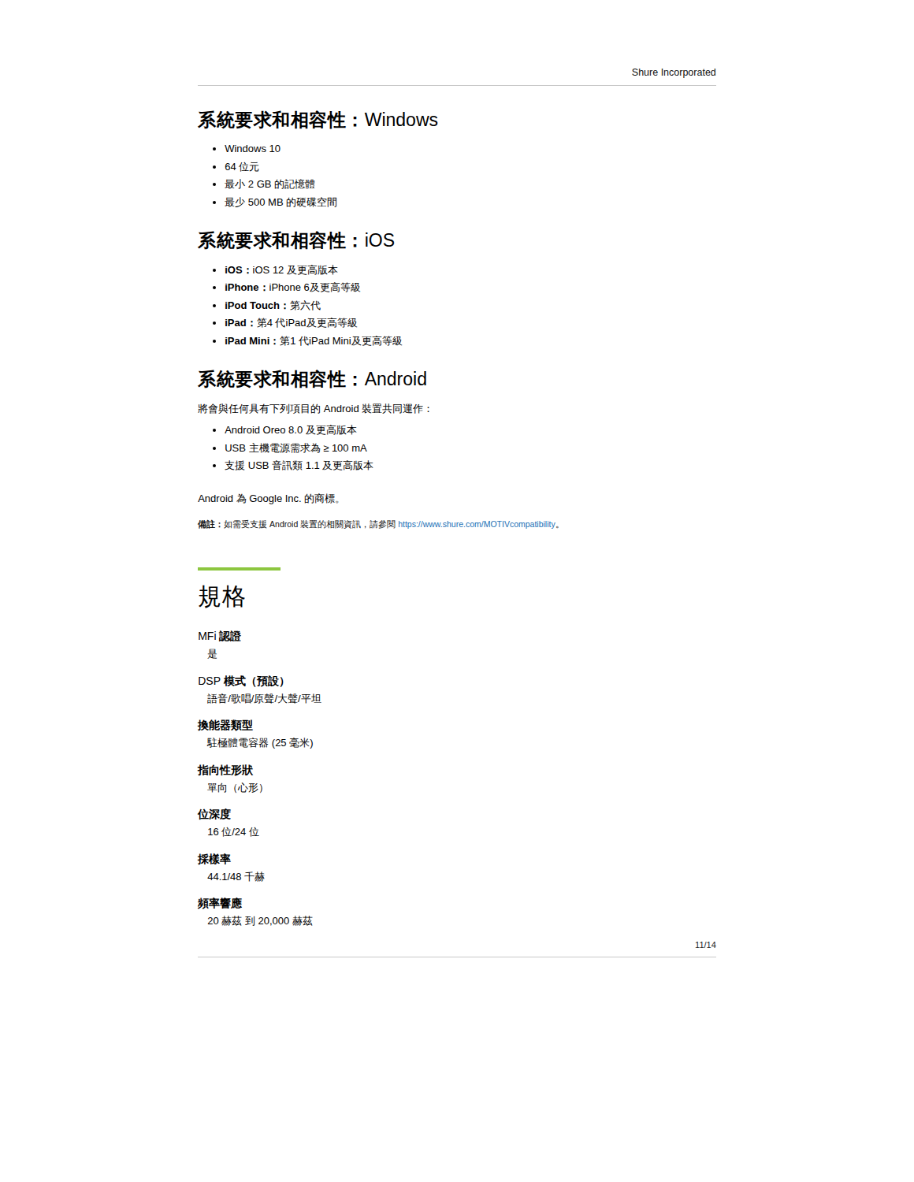Shure Incorporated
系統要求和相容性：Windows
Windows 10
64 位元
最小 2 GB 的記憶體
最少 500 MB 的硬碟空間
系統要求和相容性：iOS
iOS：iOS 12 及更高版本
iPhone：iPhone 6及更高等級
iPod Touch：第六代
iPad：第4 代iPad及更高等級
iPad Mini：第1 代iPad Mini及更高等級
系統要求和相容性：Android
將會與任何具有下列項目的 Android 裝置共同運作：
Android Oreo 8.0 及更高版本
USB 主機電源需求為 ≥ 100 mA
支援 USB 音訊類 1.1 及更高版本
Android 為 Google Inc. 的商標。
備註：如需受支援 Android 裝置的相關資訊，請參閱 https://www.shure.com/MOTIVcompatibility。
規格
MFi 認證
是
DSP 模式（預設）
語音/歌唱/原聲/大聲/平坦
換能器類型
駐極體電容器 (25 毫米)
指向性形狀
單向（心形）
位深度
16 位/24 位
採樣率
44.1/48 千赫
頻率響應
20 赫茲 到 20,000 赫茲
11/14